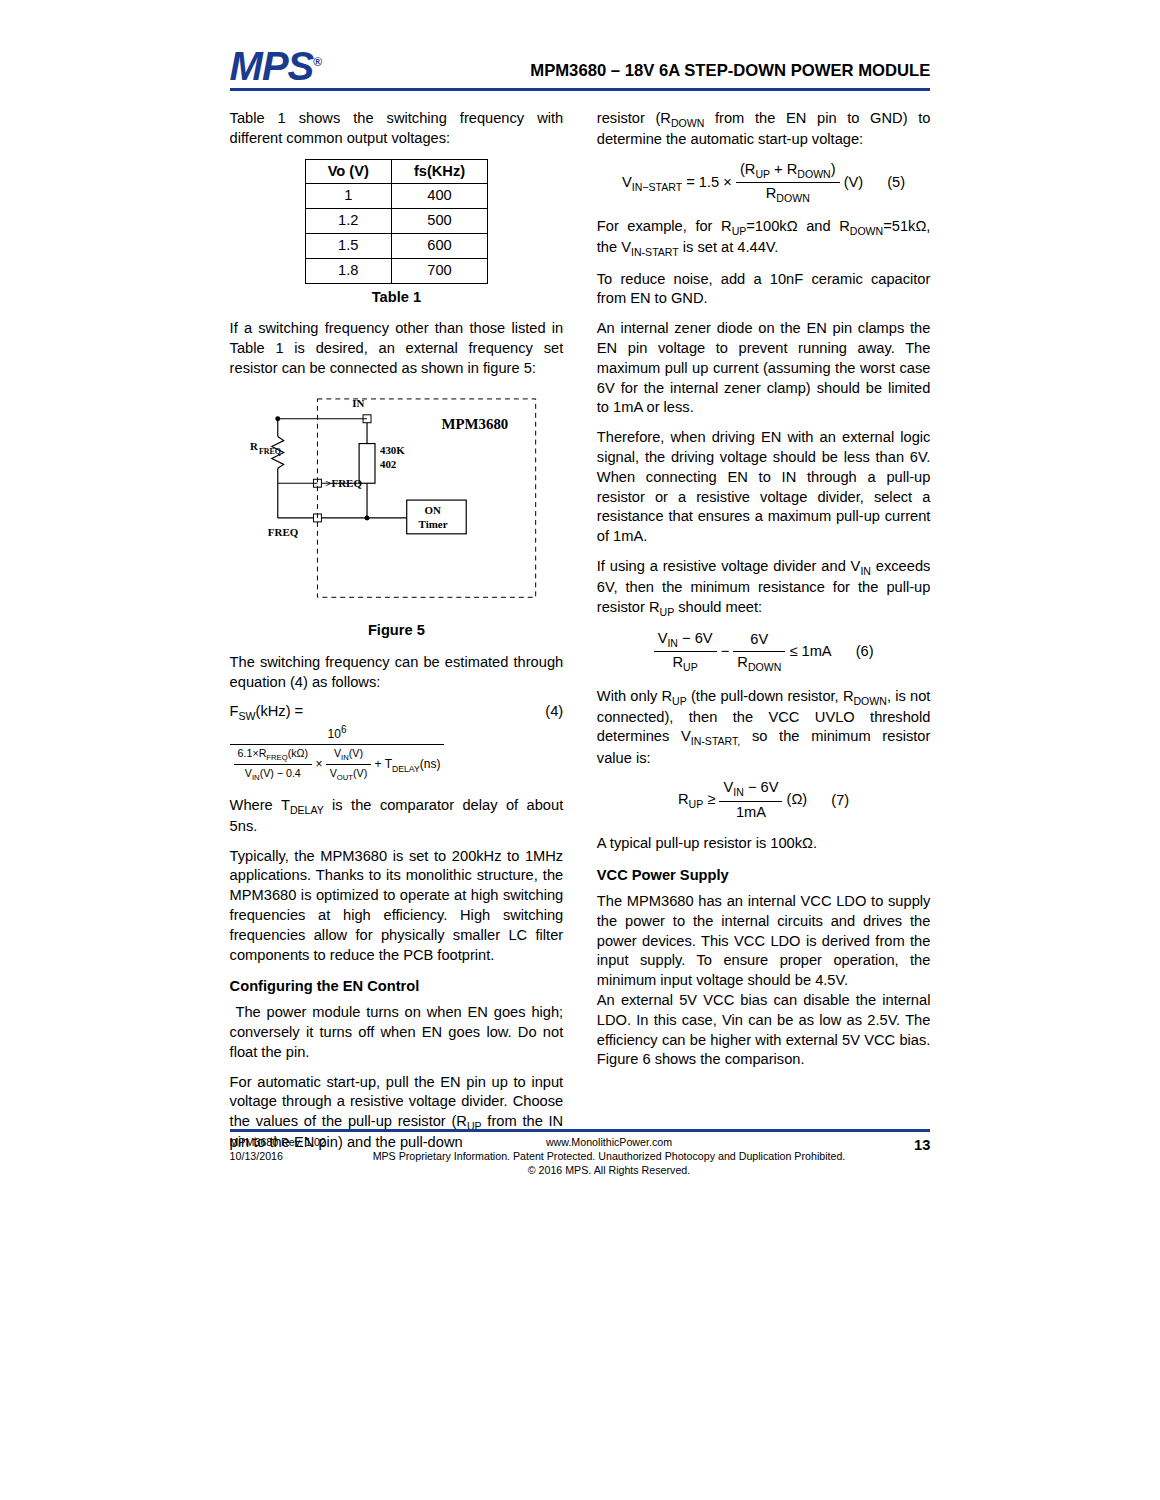MPS®
MPM3680 – 18V 6A STEP-DOWN POWER MODULE
Table 1 shows the switching frequency with different common output voltages:
| Vo (V) | fs(KHz) |
| --- | --- |
| 1 | 400 |
| 1.2 | 500 |
| 1.5 | 600 |
| 1.8 | 700 |
Table 1
If a switching frequency other than those listed in Table 1 is desired, an external frequency set resistor can be connected as shown in figure 5:
IN 430K 402 MPM3680 R FREQ >FREQ FREQ ON Timer
Figure 5
The switching frequency can be estimated through equation (4) as follows:
FSW(kHz) = 106 6.1×RFREQ(kΩ) VIN(V) − 0.4 × VIN(V) VOUT(V) + TDELAY(ns)
(4)
Where TDELAY is the comparator delay of about 5ns.
Typically, the MPM3680 is set to 200kHz to 1MHz applications. Thanks to its monolithic structure, the MPM3680 is optimized to operate at high switching frequencies at high efficiency. High switching frequencies allow for physically smaller LC filter components to reduce the PCB footprint.
Configuring the EN Control
The power module turns on when EN goes high; conversely it turns off when EN goes low. Do not float the pin.
For automatic start-up, pull the EN pin up to input voltage through a resistive voltage divider. Choose the values of the pull-up resistor (RUP from the IN pin to the EN pin) and the pull-down
resistor (RDOWN from the EN pin to GND) to determine the automatic start-up voltage:
VIN−START = 1.5 × (RUP + RDOWN) RDOWN (V)
(5)
For example, for RUP=100kΩ and RDOWN=51kΩ, the VIN-START is set at 4.44V.
To reduce noise, add a 10nF ceramic capacitor from EN to GND.
An internal zener diode on the EN pin clamps the EN pin voltage to prevent running away. The maximum pull up current (assuming the worst case 6V for the internal zener clamp) should be limited to 1mA or less.
Therefore, when driving EN with an external logic signal, the driving voltage should be less than 6V. When connecting EN to IN through a pull-up resistor or a resistive voltage divider, select a resistance that ensures a maximum pull-up current of 1mA.
If using a resistive voltage divider and VIN exceeds 6V, then the minimum resistance for the pull-up resistor RUP should meet:
VIN − 6V RUP − 6V RDOWN ≤ 1mA
(6)
With only RUP (the pull-down resistor, RDOWN, is not connected), then the VCC UVLO threshold determines VIN-START, so the minimum resistor value is:
RUP ≥ VIN − 6V 1mA (Ω)
(7)
A typical pull-up resistor is 100kΩ.
VCC Power Supply
The MPM3680 has an internal VCC LDO to supply the power to the internal circuits and drives the power devices. This VCC LDO is derived from the input supply. To ensure proper operation, the minimum input voltage should be 4.5V.
An external 5V VCC bias can disable the internal LDO. In this case, Vin can be as low as 2.5V. The efficiency can be higher with external 5V VCC bias. Figure 6 shows the comparison.
MPM3680 Rev. 1.02
10/13/2016
www.MonolithicPower.com
MPS Proprietary Information. Patent Protected. Unauthorized Photocopy and Duplication Prohibited.
© 2016 MPS. All Rights Reserved.
13